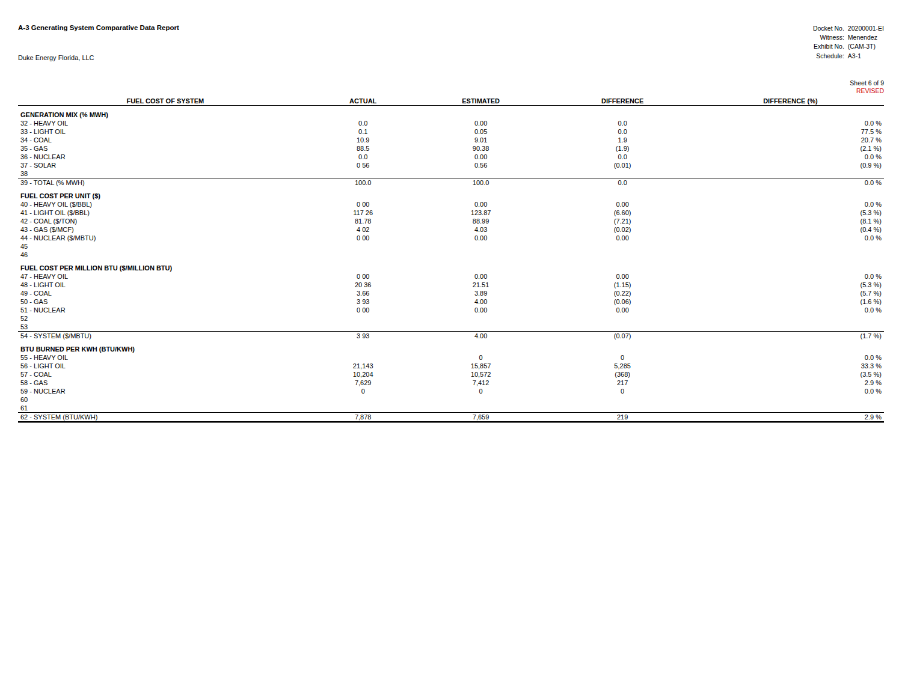A-3 Generating System Comparative Data Report
| Docket No. | 20200001-EI |
| Witness: | Menendez |
| Exhibit No. | (CAM-3T) |
| Schedule: | A3-1 |
Duke Energy Florida, LLC
Sheet 6 of 9
REVISED
| FUEL COST OF SYSTEM | ACTUAL | ESTIMATED | DIFFERENCE | DIFFERENCE (%) |
| --- | --- | --- | --- | --- |
| GENERATION MIX (% MWH) |
| 32 - HEAVY OIL | 0.0 | 0.00 | 0.0 | 0.0 % |
| 33 - LIGHT OIL | 0.1 | 0.05 | 0.0 | 77.5 % |
| 34 - COAL | 10.9 | 9.01 | 1.9 | 20.7 % |
| 35 - GAS | 88.5 | 90.38 | (1.9) | (2.1 %) |
| 36 - NUCLEAR | 0.0 | 0.00 | 0.0 | 0.0 % |
| 37 - SOLAR | 0 56 | 0.56 | (0.01) | (0.9 %) |
| 38 | | | | |
| 39 - TOTAL (% MWH) | 100.0 | 100.0 | 0.0 | 0.0 % |
| FUEL COST PER UNIT ($) |
| 40 - HEAVY OIL ($/BBL) | 0 00 | 0.00 | 0.00 | 0.0 % |
| 41 - LIGHT OIL ($/BBL) | 117 26 | 123.87 | (6.60) | (5.3 %) |
| 42 - COAL ($/TON) | 81.78 | 88.99 | (7.21) | (8.1 %) |
| 43 - GAS ($/MCF) | 4 02 | 4.03 | (0.02) | (0.4 %) |
| 44 - NUCLEAR ($/MBTU) | 0 00 | 0.00 | 0.00 | 0.0 % |
| 45 | | | | |
| 46 | | | | |
| FUEL COST PER MILLION BTU ($/MILLION BTU) |
| 47 - HEAVY OIL | 0 00 | 0.00 | 0.00 | 0.0 % |
| 48 - LIGHT OIL | 20 36 | 21.51 | (1.15) | (5.3 %) |
| 49 - COAL | 3.66 | 3.89 | (0.22) | (5.7 %) |
| 50 - GAS | 3 93 | 4.00 | (0.06) | (1.6 %) |
| 51 - NUCLEAR | 0 00 | 0.00 | 0.00 | 0.0 % |
| 52 | | | | |
| 53 | | | | |
| 54 - SYSTEM ($/MBTU) | 3 93 | 4.00 | (0.07) | (1.7 %) |
| BTU BURNED PER KWH (BTU/KWH) |
| 55 - HEAVY OIL | | 0 | 0 | 0.0 % |
| 56 - LIGHT OIL | 21,143 | 15,857 | 5,285 | 33.3 % |
| 57 - COAL | 10,204 | 10,572 | (368) | (3.5 %) |
| 58 - GAS | 7,629 | 7,412 | 217 | 2.9 % |
| 59 - NUCLEAR | 0 | 0 | 0 | 0.0 % |
| 60 | | | | |
| 61 | | | | |
| 62 - SYSTEM (BTU/KWH) | 7,878 | 7,659 | 219 | 2.9 % |